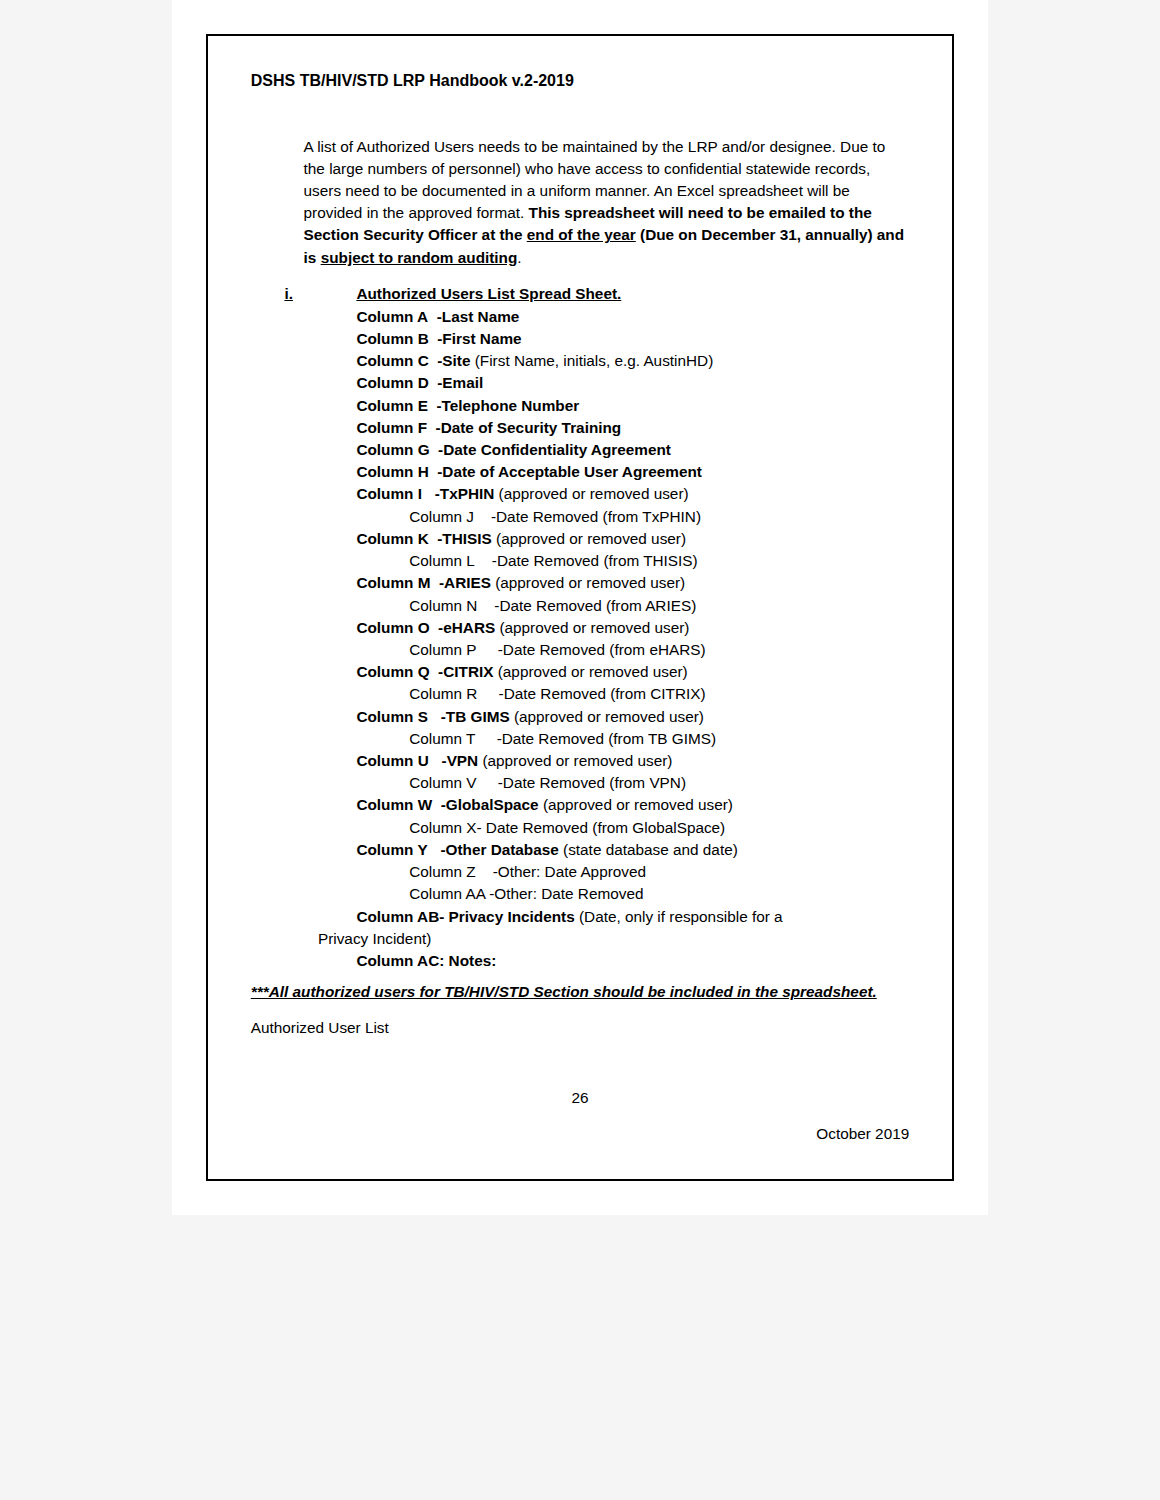DSHS TB/HIV/STD LRP Handbook v.2-2019
A list of Authorized Users needs to be maintained by the LRP and/or designee. Due to the large numbers of personnel) who have access to confidential statewide records, users need to be documented in a uniform manner. An Excel spreadsheet will be provided in the approved format. This spreadsheet will need to be emailed to the Section Security Officer at the end of the year (Due on December 31, annually) and is subject to random auditing.
i.
Authorized Users List Spread Sheet.
Column A -Last Name
Column B -First Name
Column C -Site (First Name, initials, e.g. AustinHD)
Column D -Email
Column E -Telephone Number
Column F -Date of Security Training
Column G -Date Confidentiality Agreement
Column H -Date of Acceptable User Agreement
Column I -TxPHIN (approved or removed user)
Column J -Date Removed (from TxPHIN)
Column K -THISIS (approved or removed user)
Column L -Date Removed (from THISIS)
Column M -ARIES (approved or removed user)
Column N -Date Removed (from ARIES)
Column O -eHARS (approved or removed user)
Column P -Date Removed (from eHARS)
Column Q -CITRIX (approved or removed user)
Column R -Date Removed (from CITRIX)
Column S -TB GIMS (approved or removed user)
Column T -Date Removed (from TB GIMS)
Column U -VPN (approved or removed user)
Column V -Date Removed (from VPN)
Column W -GlobalSpace (approved or removed user)
Column X- Date Removed (from GlobalSpace)
Column Y -Other Database (state database and date)
Column Z -Other: Date Approved
Column AA -Other: Date Removed
Column AB- Privacy Incidents (Date, only if responsible for a
Privacy Incident)
Column AC: Notes:
***All authorized users for TB/HIV/STD Section should be included in the spreadsheet.
Authorized User List
26
October 2019